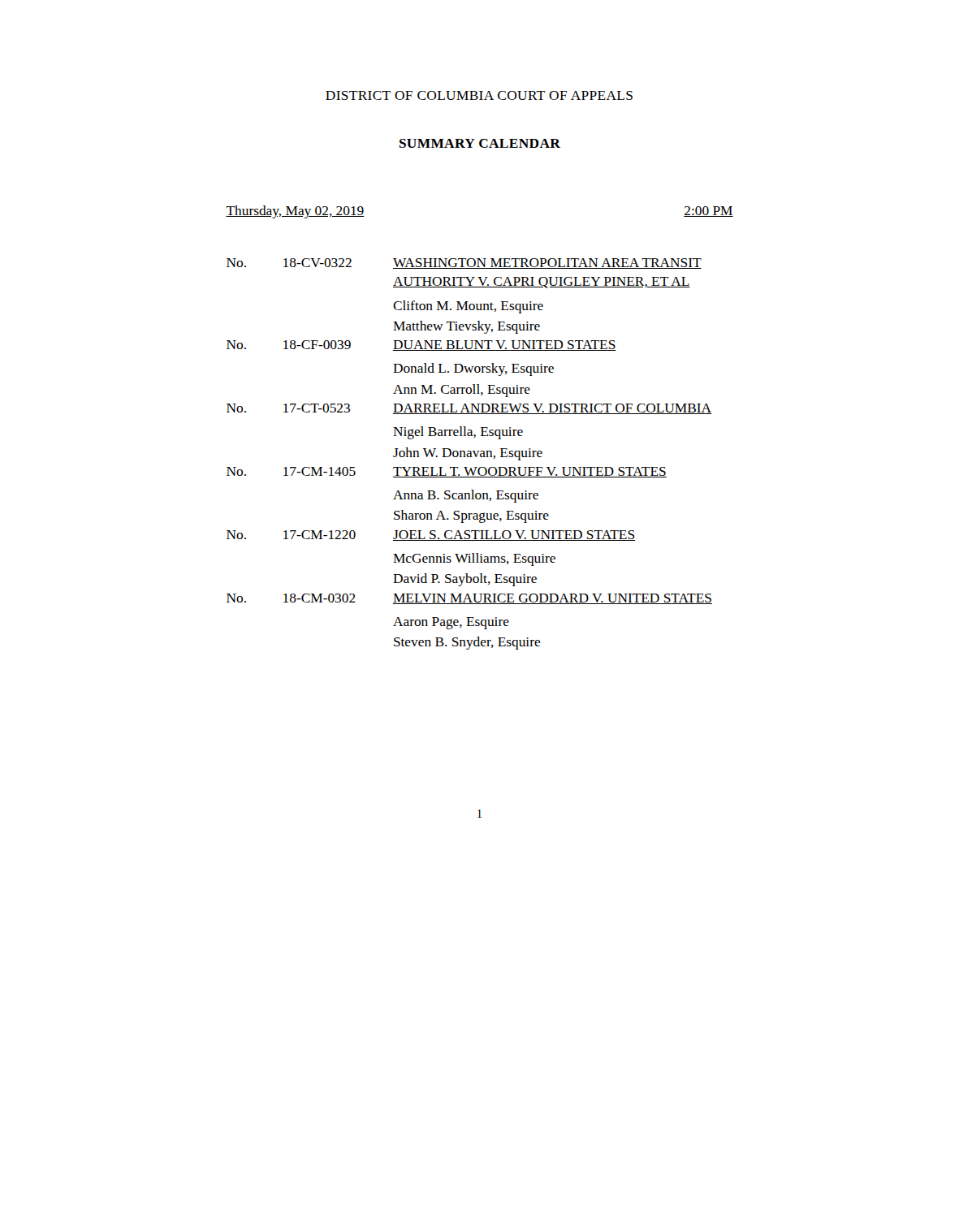DISTRICT OF COLUMBIA COURT OF APPEALS
SUMMARY CALENDAR
Thursday, May 02, 2019 2:00 PM
| No. | 18-CV-0322 | Washington Metropolitan Area Transit Authority v. Capri Quigley Piner, et al Clifton M. Mount, Esquire Matthew Tievsky, Esquire |
| No. | 18-CF-0039 | Duane Blunt v. United States Donald L. Dworsky, Esquire Ann M. Carroll, Esquire |
| No. | 17-CT-0523 | Darrell Andrews v. District of Columbia Nigel Barrella, Esquire John W. Donavan, Esquire |
| No. | 17-CM-1405 | Tyrell T. Woodruff v. United States Anna B. Scanlon, Esquire Sharon A. Sprague, Esquire |
| No. | 17-CM-1220 | Joel S. Castillo v. United States McGennis Williams, Esquire David P. Saybolt, Esquire |
| No. | 18-CM-0302 | Melvin Maurice Goddard v. United States Aaron Page, Esquire Steven B. Snyder, Esquire |
1